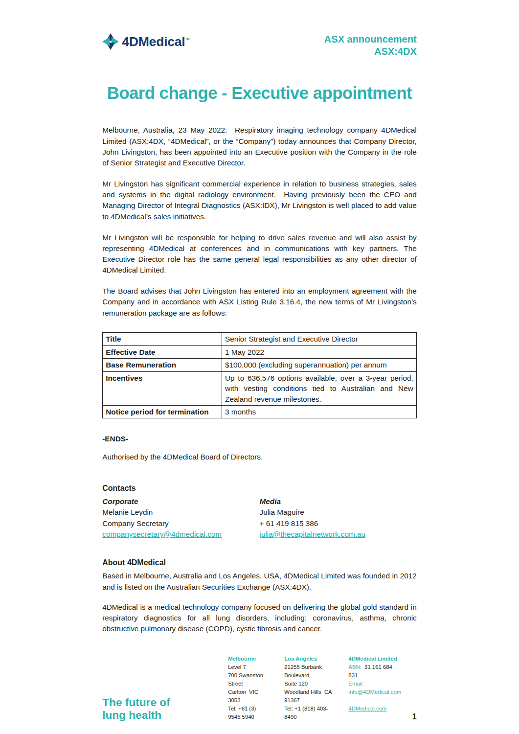4DMedical™
ASX announcement
ASX:4DX
Board change - Executive appointment
Melbourne, Australia, 23 May 2022: Respiratory imaging technology company 4DMedical Limited (ASX:4DX, “4DMedical”, or the “Company”) today announces that Company Director, John Livingston, has been appointed into an Executive position with the Company in the role of Senior Strategist and Executive Director.
Mr Livingston has significant commercial experience in relation to business strategies, sales and systems in the digital radiology environment. Having previously been the CEO and Managing Director of Integral Diagnostics (ASX:IDX), Mr Livingston is well placed to add value to 4DMedical’s sales initiatives.
Mr Livingston will be responsible for helping to drive sales revenue and will also assist by representing 4DMedical at conferences and in communications with key partners. The Executive Director role has the same general legal responsibilities as any other director of 4DMedical Limited.
The Board advises that John Livingston has entered into an employment agreement with the Company and in accordance with ASX Listing Rule 3.16.4, the new terms of Mr Livingston’s remuneration package are as follows:
| Title | Senior Strategist and Executive Director |
| Effective Date | 1 May 2022 |
| Base Remuneration | $100,000 (excluding superannuation) per annum |
| Incentives | Up to 636,576 options available, over a 3-year period, with vesting conditions tied to Australian and New Zealand revenue milestones. |
| Notice period for termination | 3 months |
-ENDS-
Authorised by the 4DMedical Board of Directors.
Contacts
Corporate
Melanie Leydin
Company Secretary
companysecretary@4dmedical.com
Media
Julia Maguire
+ 61 419 815 386
julia@thecapitalnetwork.com.au
About 4DMedical
Based in Melbourne, Australia and Los Angeles, USA, 4DMedical Limited was founded in 2012 and is listed on the Australian Securities Exchange (ASX:4DX).
4DMedical is a medical technology company focused on delivering the global gold standard in respiratory diagnostics for all lung disorders, including: coronavirus, asthma, chronic obstructive pulmonary disease (COPD), cystic fibrosis and cancer.
The future of
lung health
Melbourne
Level 7
700 Swanston Street
Carlton VIC 3053
Tel: +61 (3) 9545 5940
Los Angeles
21255 Burbank Boulevard
Suite 120
Woodland Hills CA 91367
Tel: +1 (818) 403-8490
4DMedical Limited
ABN: 31 161 684 831
Email: info@4DMedical.com
4DMedical.com
1